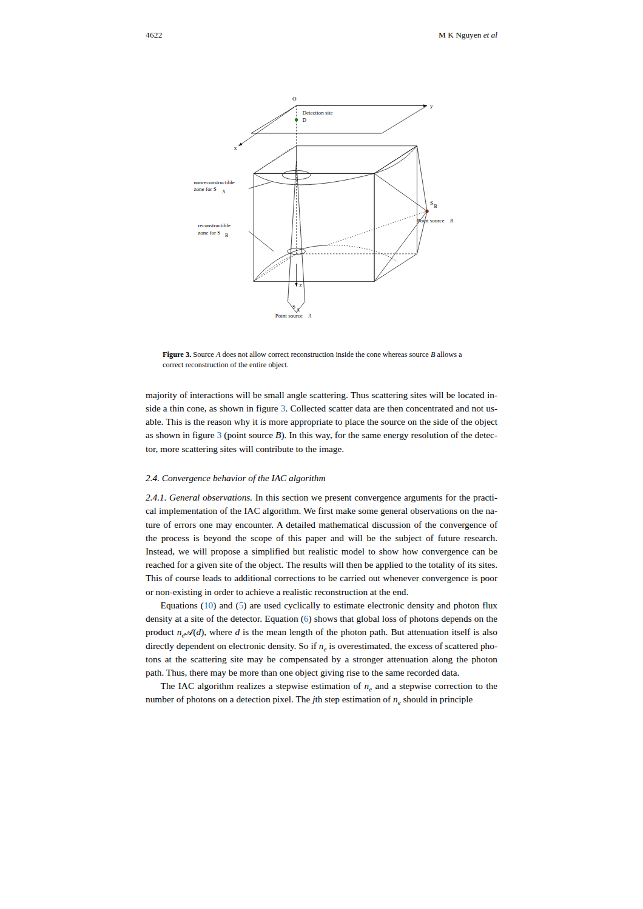4622 M K Nguyen et al
O y x z Detection site D S B Point source B S A Point source A nonreconstructible zone for S A reconstructible zone for S B
Figure 3. Source A does not allow correct reconstruction inside the cone whereas source B allows a correct reconstruction of the entire object.
majority of interactions will be small angle scattering. Thus scattering sites will be located inside a thin cone, as shown in figure 3. Collected scatter data are then concentrated and not usable. This is the reason why it is more appropriate to place the source on the side of the object as shown in figure 3 (point source B). In this way, for the same energy resolution of the detector, more scattering sites will contribute to the image.
2.4. Convergence behavior of the IAC algorithm
2.4.1. General observations. In this section we present convergence arguments for the practical implementation of the IAC algorithm. We first make some general observations on the nature of errors one may encounter. A detailed mathematical discussion of the convergence of the process is beyond the scope of this paper and will be the subject of future research. Instead, we will propose a simplified but realistic model to show how convergence can be reached for a given site of the object. The results will then be applied to the totality of its sites. This of course leads to additional corrections to be carried out whenever convergence is poor or non-existing in order to achieve a realistic reconstruction at the end.
Equations (10) and (5) are used cyclically to estimate electronic density and photon flux density at a site of the detector. Equation (6) shows that global loss of photons depends on the product ne 𝒜(d), where d is the mean length of the photon path. But attenuation itself is also directly dependent on electronic density. So if ne is overestimated, the excess of scattered photons at the scattering site may be compensated by a stronger attenuation along the photon path. Thus, there may be more than one object giving rise to the same recorded data.
The IAC algorithm realizes a stepwise estimation of ne and a stepwise correction to the number of photons on a detection pixel. The jth step estimation of ne should in principle